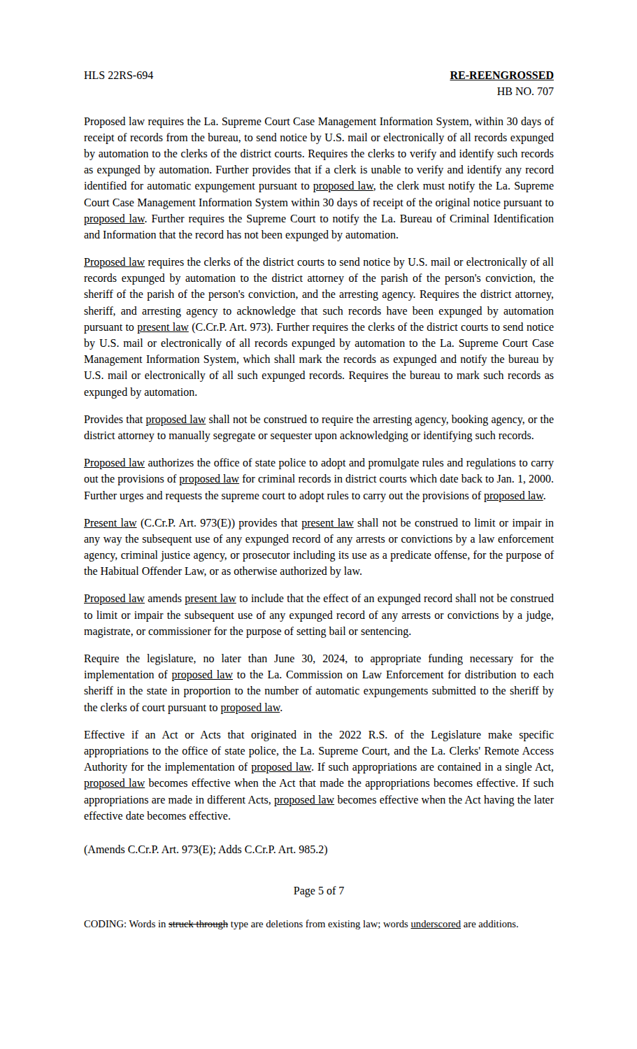HLS 22RS-694
RE-REENGROSSED
HB NO. 707
Proposed law requires the La. Supreme Court Case Management Information System, within 30 days of receipt of records from the bureau, to send notice by U.S. mail or electronically of all records expunged by automation to the clerks of the district courts. Requires the clerks to verify and identify such records as expunged by automation. Further provides that if a clerk is unable to verify and identify any record identified for automatic expungement pursuant to proposed law, the clerk must notify the La. Supreme Court Case Management Information System within 30 days of receipt of the original notice pursuant to proposed law. Further requires the Supreme Court to notify the La. Bureau of Criminal Identification and Information that the record has not been expunged by automation.
Proposed law requires the clerks of the district courts to send notice by U.S. mail or electronically of all records expunged by automation to the district attorney of the parish of the person's conviction, the sheriff of the parish of the person's conviction, and the arresting agency. Requires the district attorney, sheriff, and arresting agency to acknowledge that such records have been expunged by automation pursuant to present law (C.Cr.P. Art. 973). Further requires the clerks of the district courts to send notice by U.S. mail or electronically of all records expunged by automation to the La. Supreme Court Case Management Information System, which shall mark the records as expunged and notify the bureau by U.S. mail or electronically of all such expunged records. Requires the bureau to mark such records as expunged by automation.
Provides that proposed law shall not be construed to require the arresting agency, booking agency, or the district attorney to manually segregate or sequester upon acknowledging or identifying such records.
Proposed law authorizes the office of state police to adopt and promulgate rules and regulations to carry out the provisions of proposed law for criminal records in district courts which date back to Jan. 1, 2000. Further urges and requests the supreme court to adopt rules to carry out the provisions of proposed law.
Present law (C.Cr.P. Art. 973(E)) provides that present law shall not be construed to limit or impair in any way the subsequent use of any expunged record of any arrests or convictions by a law enforcement agency, criminal justice agency, or prosecutor including its use as a predicate offense, for the purpose of the Habitual Offender Law, or as otherwise authorized by law.
Proposed law amends present law to include that the effect of an expunged record shall not be construed to limit or impair the subsequent use of any expunged record of any arrests or convictions by a judge, magistrate, or commissioner for the purpose of setting bail or sentencing.
Require the legislature, no later than June 30, 2024, to appropriate funding necessary for the implementation of proposed law to the La. Commission on Law Enforcement for distribution to each sheriff in the state in proportion to the number of automatic expungements submitted to the sheriff by the clerks of court pursuant to proposed law.
Effective if an Act or Acts that originated in the 2022 R.S. of the Legislature make specific appropriations to the office of state police, the La. Supreme Court, and the La. Clerks' Remote Access Authority for the implementation of proposed law. If such appropriations are contained in a single Act, proposed law becomes effective when the Act that made the appropriations becomes effective. If such appropriations are made in different Acts, proposed law becomes effective when the Act having the later effective date becomes effective.
(Amends C.Cr.P. Art. 973(E); Adds C.Cr.P. Art. 985.2)
Page 5 of 7
CODING: Words in struck through type are deletions from existing law; words underscored are additions.